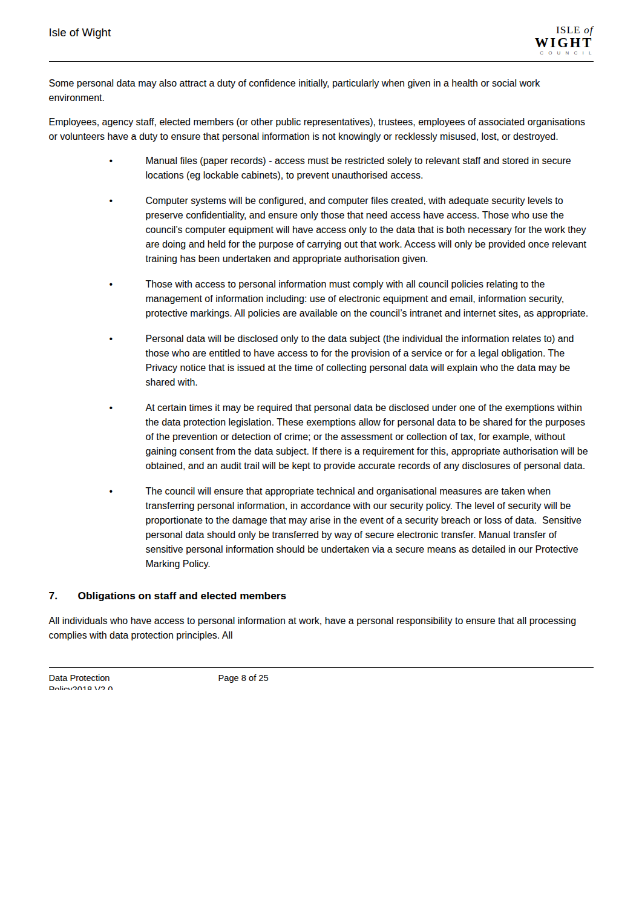Isle of Wight
ISLE of
WIGHT
C O U N C I L
Some personal data may also attract a duty of confidence initially, particularly when given in a health or social work environment.
Employees, agency staff, elected members (or other public representatives), trustees, employees of associated organisations or volunteers have a duty to ensure that personal information is not knowingly or recklessly misused, lost, or destroyed.
Manual files (paper records) - access must be restricted solely to relevant staff and stored in secure locations (eg lockable cabinets), to prevent unauthorised access.
Computer systems will be configured, and computer files created, with adequate security levels to preserve confidentiality, and ensure only those that need access have access. Those who use the council’s computer equipment will have access only to the data that is both necessary for the work they are doing and held for the purpose of carrying out that work. Access will only be provided once relevant training has been undertaken and appropriate authorisation given.
Those with access to personal information must comply with all council policies relating to the management of information including: use of electronic equipment and email, information security, protective markings. All policies are available on the council’s intranet and internet sites, as appropriate.
Personal data will be disclosed only to the data subject (the individual the information relates to) and those who are entitled to have access to for the provision of a service or for a legal obligation. The Privacy notice that is issued at the time of collecting personal data will explain who the data may be shared with.
At certain times it may be required that personal data be disclosed under one of the exemptions within the data protection legislation. These exemptions allow for personal data to be shared for the purposes of the prevention or detection of crime; or the assessment or collection of tax, for example, without gaining consent from the data subject. If there is a requirement for this, appropriate authorisation will be obtained, and an audit trail will be kept to provide accurate records of any disclosures of personal data.
The council will ensure that appropriate technical and organisational measures are taken when transferring personal information, in accordance with our security policy. The level of security will be proportionate to the damage that may arise in the event of a security breach or loss of data. Sensitive personal data should only be transferred by way of secure electronic transfer. Manual transfer of sensitive personal information should be undertaken via a secure means as detailed in our Protective Marking Policy.
7. Obligations on staff and elected members
All individuals who have access to personal information at work, have a personal responsibility to ensure that all processing complies with data protection principles. All
Data Protection Policy2018 V2.0
Page 8 of 25